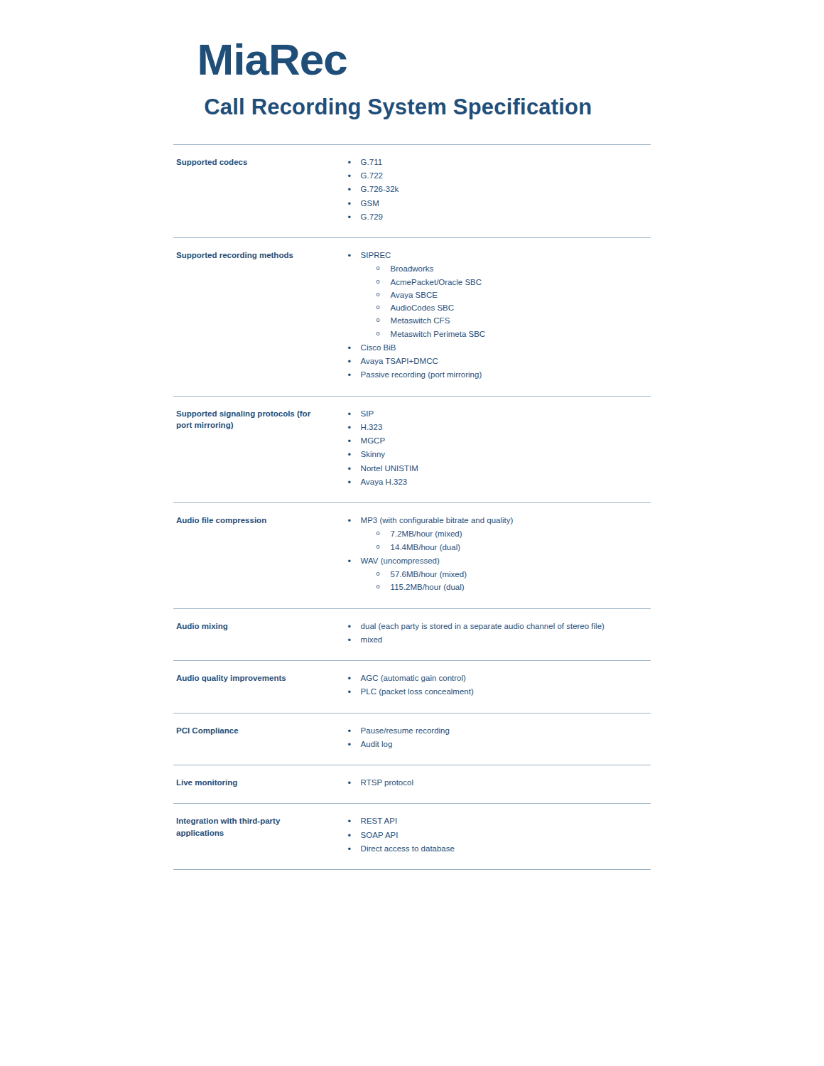MiaRec
Call Recording System Specification
| Supported codecs | G.711 G.722 G.726-32k GSM G.729 |
| Supported recording methods | SIPREC Broadworks AcmePacket/Oracle SBC Avaya SBCE AudioCodes SBC Metaswitch CFS Metaswitch Perimeta SBC Cisco BiB Avaya TSAPI+DMCC Passive recording (port mirroring) |
| Supported signaling protocols (for port mirroring) | SIP H.323 MGCP Skinny Nortel UNISTIM Avaya H.323 |
| Audio file compression | MP3 (with configurable bitrate and quality) 7.2MB/hour (mixed) 14.4MB/hour (dual) WAV (uncompressed) 57.6MB/hour (mixed) 115.2MB/hour (dual) |
| Audio mixing | dual (each party is stored in a separate audio channel of stereo file) mixed |
| Audio quality improvements | AGC (automatic gain control) PLC (packet loss concealment) |
| PCI Compliance | Pause/resume recording Audit log |
| Live monitoring | RTSP protocol |
| Integration with third-party applications | REST API SOAP API Direct access to database |